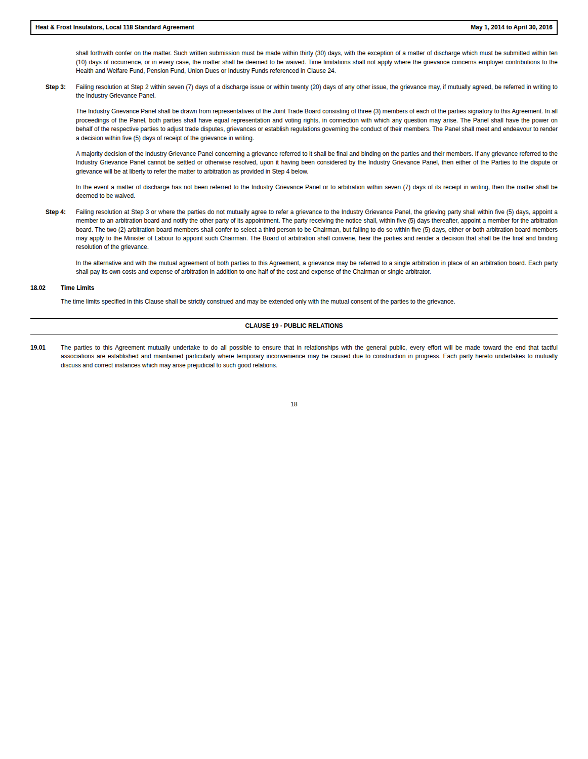Heat & Frost Insulators, Local 118 Standard Agreement May 1, 2014 to April 30, 2016
shall forthwith confer on the matter. Such written submission must be made within thirty (30) days, with the exception of a matter of discharge which must be submitted within ten (10) days of occurrence, or in every case, the matter shall be deemed to be waived. Time limitations shall not apply where the grievance concerns employer contributions to the Health and Welfare Fund, Pension Fund, Union Dues or Industry Funds referenced in Clause 24.
Step 3:
Failing resolution at Step 2 within seven (7) days of a discharge issue or within twenty (20) days of any other issue, the grievance may, if mutually agreed, be referred in writing to the Industry Grievance Panel.
The Industry Grievance Panel shall be drawn from representatives of the Joint Trade Board consisting of three (3) members of each of the parties signatory to this Agreement. In all proceedings of the Panel, both parties shall have equal representation and voting rights, in connection with which any question may arise. The Panel shall have the power on behalf of the respective parties to adjust trade disputes, grievances or establish regulations governing the conduct of their members. The Panel shall meet and endeavour to render a decision within five (5) days of receipt of the grievance in writing.
A majority decision of the Industry Grievance Panel concerning a grievance referred to it shall be final and binding on the parties and their members. If any grievance referred to the Industry Grievance Panel cannot be settled or otherwise resolved, upon it having been considered by the Industry Grievance Panel, then either of the Parties to the dispute or grievance will be at liberty to refer the matter to arbitration as provided in Step 4 below.
In the event a matter of discharge has not been referred to the Industry Grievance Panel or to arbitration within seven (7) days of its receipt in writing, then the matter shall be deemed to be waived.
Step 4:
Failing resolution at Step 3 or where the parties do not mutually agree to refer a grievance to the Industry Grievance Panel, the grieving party shall within five (5) days, appoint a member to an arbitration board and notify the other party of its appointment. The party receiving the notice shall, within five (5) days thereafter, appoint a member for the arbitration board. The two (2) arbitration board members shall confer to select a third person to be Chairman, but failing to do so within five (5) days, either or both arbitration board members may apply to the Minister of Labour to appoint such Chairman. The Board of arbitration shall convene, hear the parties and render a decision that shall be the final and binding resolution of the grievance.
In the alternative and with the mutual agreement of both parties to this Agreement, a grievance may be referred to a single arbitration in place of an arbitration board. Each party shall pay its own costs and expense of arbitration in addition to one-half of the cost and expense of the Chairman or single arbitrator.
18.02 Time Limits
The time limits specified in this Clause shall be strictly construed and may be extended only with the mutual consent of the parties to the grievance.
CLAUSE 19 - PUBLIC RELATIONS
19.01 The parties to this Agreement mutually undertake to do all possible to ensure that in relationships with the general public, every effort will be made toward the end that tactful associations are established and maintained particularly where temporary inconvenience may be caused due to construction in progress. Each party hereto undertakes to mutually discuss and correct instances which may arise prejudicial to such good relations.
18